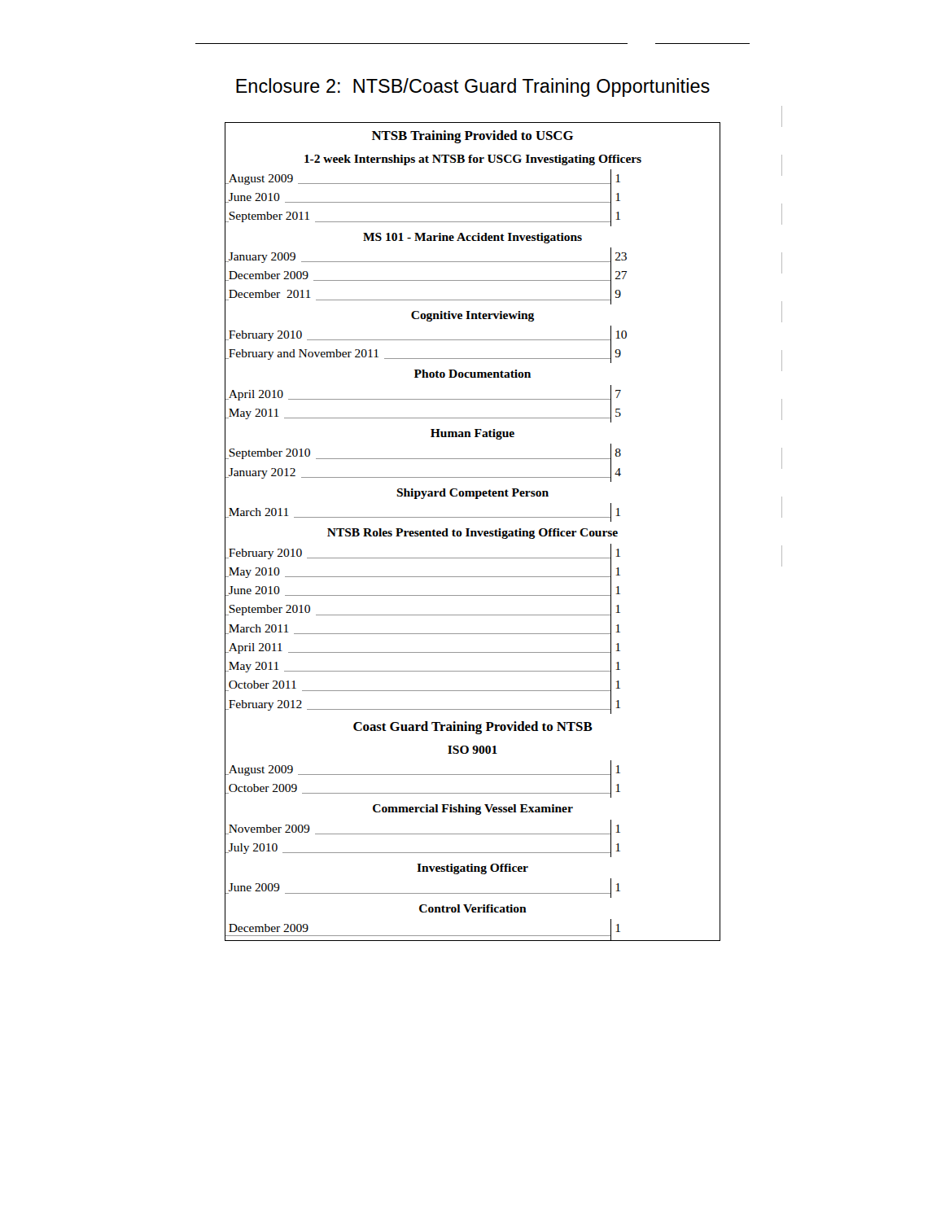Enclosure 2: NTSB/Coast Guard Training Opportunities
| NTSB Training Provided to USCG |
| 1-2 week Internships at NTSB for USCG Investigating Officers |
| August 2009 | 1 |
| June 2010 | 1 |
| September 2011 | 1 |
| MS 101 - Marine Accident Investigations |
| January 2009 | 23 |
| December 2009 | 27 |
| December 2011 | 9 |
| Cognitive Interviewing |
| February 2010 | 10 |
| February and November 2011 | 9 |
| Photo Documentation |
| April 2010 | 7 |
| May 2011 | 5 |
| Human Fatigue |
| September 2010 | 8 |
| January 2012 | 4 |
| Shipyard Competent Person |
| March 2011 | 1 |
| NTSB Roles Presented to Investigating Officer Course |
| February 2010 | 1 |
| May 2010 | 1 |
| June 2010 | 1 |
| September 2010 | 1 |
| March 2011 | 1 |
| April 2011 | 1 |
| May 2011 | 1 |
| October 2011 | 1 |
| February 2012 | 1 |
| Coast Guard Training Provided to NTSB |
| ISO 9001 |
| August 2009 | 1 |
| October 2009 | 1 |
| Commercial Fishing Vessel Examiner |
| November 2009 | 1 |
| July 2010 | 1 |
| Investigating Officer |
| June 2009 | 1 |
| Control Verification |
| December 2009 | 1 |